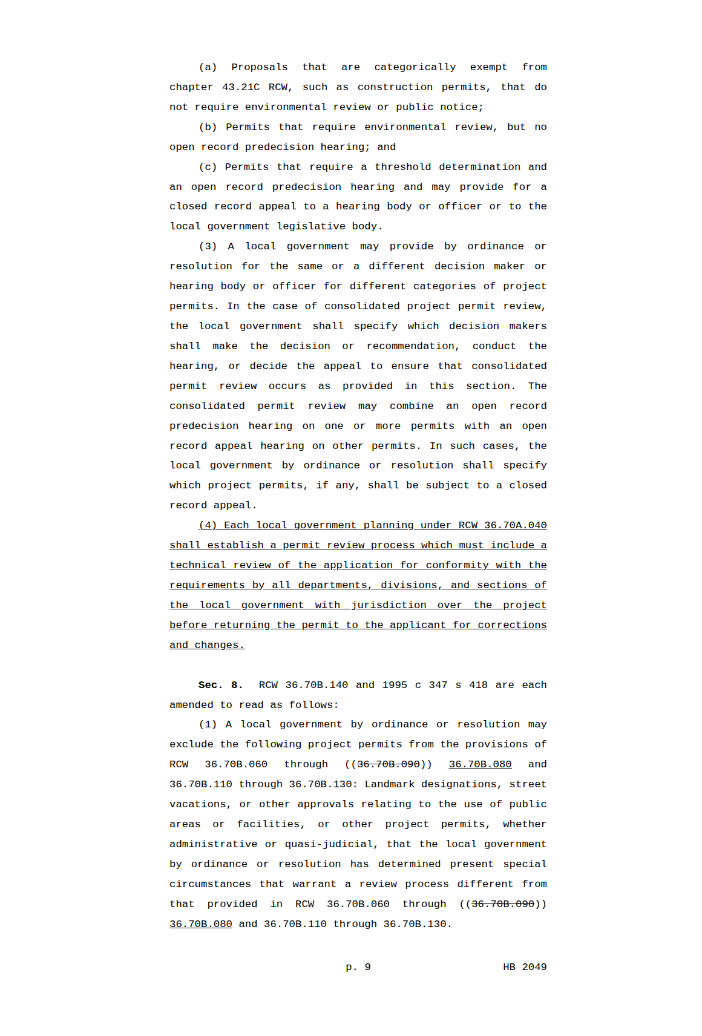(a) Proposals that are categorically exempt from chapter 43.21C RCW, such as construction permits, that do not require environmental review or public notice;
(b) Permits that require environmental review, but no open record predecision hearing; and
(c) Permits that require a threshold determination and an open record predecision hearing and may provide for a closed record appeal to a hearing body or officer or to the local government legislative body.
(3) A local government may provide by ordinance or resolution for the same or a different decision maker or hearing body or officer for different categories of project permits. In the case of consolidated project permit review, the local government shall specify which decision makers shall make the decision or recommendation, conduct the hearing, or decide the appeal to ensure that consolidated permit review occurs as provided in this section. The consolidated permit review may combine an open record predecision hearing on one or more permits with an open record appeal hearing on other permits. In such cases, the local government by ordinance or resolution shall specify which project permits, if any, shall be subject to a closed record appeal.
(4) Each local government planning under RCW 36.70A.040 shall establish a permit review process which must include a technical review of the application for conformity with the requirements by all departments, divisions, and sections of the local government with jurisdiction over the project before returning the permit to the applicant for corrections and changes.
Sec. 8. RCW 36.70B.140 and 1995 c 347 s 418 are each amended to read as follows:
(1) A local government by ordinance or resolution may exclude the following project permits from the provisions of RCW 36.70B.060 through ((36.70B.090)) 36.70B.080 and 36.70B.110 through 36.70B.130: Landmark designations, street vacations, or other approvals relating to the use of public areas or facilities, or other project permits, whether administrative or quasi-judicial, that the local government by ordinance or resolution has determined present special circumstances that warrant a review process different from that provided in RCW 36.70B.060 through ((36.70B.090)) 36.70B.080 and 36.70B.110 through 36.70B.130.
p. 9 HB 2049